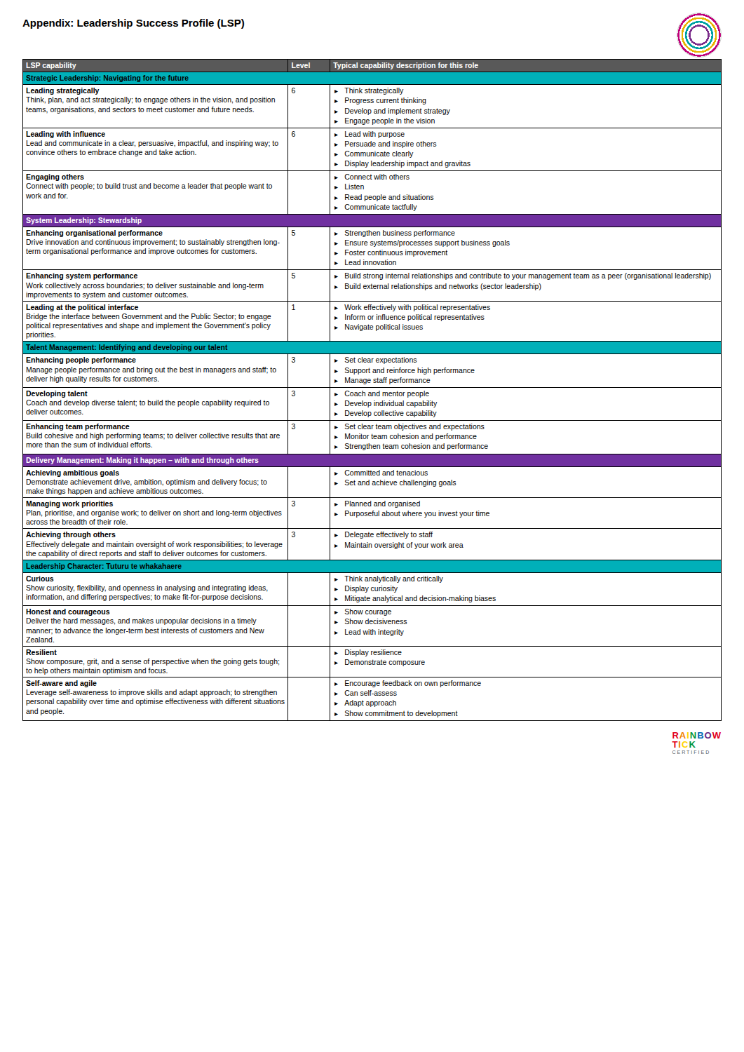Appendix: Leadership Success Profile (LSP)
| LSP capability | Level | Typical capability description for this role |
| --- | --- | --- |
| Strategic Leadership: Navigating for the future |
| Leading strategically Think, plan, and act strategically; to engage others in the vision, and position teams, organisations, and sectors to meet customer and future needs. | 6 | Think strategically Progress current thinking Develop and implement strategy Engage people in the vision |
| Leading with influence Lead and communicate in a clear, persuasive, impactful, and inspiring way; to convince others to embrace change and take action. | 6 | Lead with purpose Persuade and inspire others Communicate clearly Display leadership impact and gravitas |
| Engaging others Connect with people; to build trust and become a leader that people want to work and for. | | Connect with others Listen Read people and situations Communicate tactfully |
| System Leadership: Stewardship |
| Enhancing organisational performance Drive innovation and continuous improvement; to sustainably strengthen long-term organisational performance and improve outcomes for customers. | 5 | Strengthen business performance Ensure systems/processes support business goals Foster continuous improvement Lead innovation |
| Enhancing system performance Work collectively across boundaries; to deliver sustainable and long-term improvements to system and customer outcomes. | 5 | Build strong internal relationships and contribute to your management team as a peer (organisational leadership) Build external relationships and networks (sector leadership) |
| Leading at the political interface Bridge the interface between Government and the Public Sector; to engage political representatives and shape and implement the Government's policy priorities. | 1 | Work effectively with political representatives Inform or influence political representatives Navigate political issues |
| Talent Management: Identifying and developing our talent |
| Enhancing people performance Manage people performance and bring out the best in managers and staff; to deliver high quality results for customers. | 3 | Set clear expectations Support and reinforce high performance Manage staff performance |
| Developing talent Coach and develop diverse talent; to build the people capability required to deliver outcomes. | 3 | Coach and mentor people Develop individual capability Develop collective capability |
| Enhancing team performance Build cohesive and high performing teams; to deliver collective results that are more than the sum of individual efforts. | 3 | Set clear team objectives and expectations Monitor team cohesion and performance Strengthen team cohesion and performance |
| Delivery Management: Making it happen – with and through others |
| Achieving ambitious goals Demonstrate achievement drive, ambition, optimism and delivery focus; to make things happen and achieve ambitious outcomes. | | Committed and tenacious Set and achieve challenging goals |
| Managing work priorities Plan, prioritise, and organise work; to deliver on short and long-term objectives across the breadth of their role. | 3 | Planned and organised Purposeful about where you invest your time |
| Achieving through others Effectively delegate and maintain oversight of work responsibilities; to leverage the capability of direct reports and staff to deliver outcomes for customers. | 3 | Delegate effectively to staff Maintain oversight of your work area |
| Leadership Character: Tuturu te whakahaere |
| Curious Show curiosity, flexibility, and openness in analysing and integrating ideas, information, and differing perspectives; to make fit-for-purpose decisions. | | Think analytically and critically Display curiosity Mitigate analytical and decision-making biases |
| Honest and courageous Deliver the hard messages, and makes unpopular decisions in a timely manner; to advance the longer-term best interests of customers and New Zealand. | | Show courage Show decisiveness Lead with integrity |
| Resilient Show composure, grit, and a sense of perspective when the going gets tough; to help others maintain optimism and focus. | | Display resilience Demonstrate composure |
| Self-aware and agile Leverage self-awareness to improve skills and adapt approach; to strengthen personal capability over time and optimise effectiveness with different situations and people. | | Encourage feedback on own performance Can self-assess Adapt approach Show commitment to development |
RAINBOW
TICK
CERTIFIED